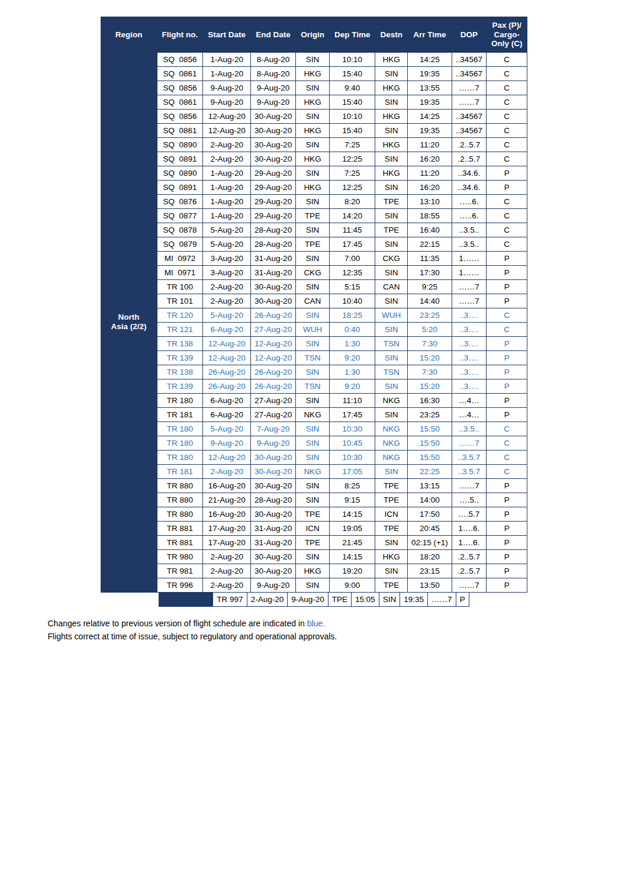| Region | Flight no. | Start Date | End Date | Origin | Dep Time | Destn | Arr Time | DOP | Pax (P)/ Cargo- Only (C) |
| --- | --- | --- | --- | --- | --- | --- | --- | --- | --- |
| North Asia (2/2) | SQ 0856 | 1-Aug-20 | 8-Aug-20 | SIN | 10:10 | HKG | 14:25 | ..34567 | C |
| SQ 0861 | 1-Aug-20 | 8-Aug-20 | HKG | 15:40 | SIN | 19:35 | ..34567 | C |
| SQ 0856 | 9-Aug-20 | 9-Aug-20 | SIN | 9:40 | HKG | 13:55 | ……7 | C |
| SQ 0861 | 9-Aug-20 | 9-Aug-20 | HKG | 15:40 | SIN | 19:35 | ……7 | C |
| SQ 0856 | 12-Aug-20 | 30-Aug-20 | SIN | 10:10 | HKG | 14:25 | ..34567 | C |
| SQ 0861 | 12-Aug-20 | 30-Aug-20 | HKG | 15:40 | SIN | 19:35 | ..34567 | C |
| SQ 0890 | 2-Aug-20 | 30-Aug-20 | SIN | 7:25 | HKG | 11:20 | .2..5.7 | C |
| SQ 0891 | 2-Aug-20 | 30-Aug-20 | HKG | 12:25 | SIN | 16:20 | .2..5.7 | C |
| SQ 0890 | 1-Aug-20 | 29-Aug-20 | SIN | 7:25 | HKG | 11:20 | ..34.6. | P |
| SQ 0891 | 1-Aug-20 | 29-Aug-20 | HKG | 12:25 | SIN | 16:20 | ..34.6. | P |
| SQ 0876 | 1-Aug-20 | 29-Aug-20 | SIN | 8:20 | TPE | 13:10 | …..6. | C |
| SQ 0877 | 1-Aug-20 | 29-Aug-20 | TPE | 14:20 | SIN | 18:55 | …..6. | C |
| SQ 0878 | 5-Aug-20 | 28-Aug-20 | SIN | 11:45 | TPE | 16:40 | ..3.5.. | C |
| SQ 0879 | 5-Aug-20 | 28-Aug-20 | TPE | 17:45 | SIN | 22:15 | ..3.5.. | C |
| MI 0972 | 3-Aug-20 | 31-Aug-20 | SIN | 7:00 | CKG | 11:35 | 1…… | P |
| MI 0971 | 3-Aug-20 | 31-Aug-20 | CKG | 12:35 | SIN | 17:30 | 1…… | P |
| TR 100 | 2-Aug-20 | 30-Aug-20 | SIN | 5:15 | CAN | 9:25 | ……7 | P |
| TR 101 | 2-Aug-20 | 30-Aug-20 | CAN | 10:40 | SIN | 14:40 | ……7 | P |
| TR 120 | 5-Aug-20 | 26-Aug-20 | SIN | 18:25 | WUH | 23:25 | ..3…. | C |
| TR 121 | 6-Aug-20 | 27-Aug-20 | WUH | 0:40 | SIN | 5:20 | ..3…. | C |
| TR 138 | 12-Aug-20 | 12-Aug-20 | SIN | 1:30 | TSN | 7:30 | ..3…. | P |
| TR 139 | 12-Aug-20 | 12-Aug-20 | TSN | 9:20 | SIN | 15:20 | ..3…. | P |
| TR 138 | 26-Aug-20 | 26-Aug-20 | SIN | 1:30 | TSN | 7:30 | ..3…. | P |
| TR 139 | 26-Aug-20 | 26-Aug-20 | TSN | 9:20 | SIN | 15:20 | ..3…. | P |
| TR 180 | 6-Aug-20 | 27-Aug-20 | SIN | 11:10 | NKG | 16:30 | …4… | P |
| TR 181 | 6-Aug-20 | 27-Aug-20 | NKG | 17:45 | SIN | 23:25 | …4… | P |
| TR 180 | 5-Aug-20 | 7-Aug-20 | SIN | 10:30 | NKG | 15:50 | ..3.5.. | C |
| TR 180 | 9-Aug-20 | 9-Aug-20 | SIN | 10:45 | NKG | 15:50 | ……7 | C |
| TR 180 | 12-Aug-20 | 30-Aug-20 | SIN | 10:30 | NKG | 15:50 | ..3.5.7 | C |
| TR 181 | 2-Aug-20 | 30-Aug-20 | NKG | 17:05 | SIN | 22:25 | ..3.5.7 | C |
| TR 880 | 16-Aug-20 | 30-Aug-20 | SIN | 8:25 | TPE | 13:15 | ……7 | P |
| TR 880 | 21-Aug-20 | 28-Aug-20 | SIN | 9:15 | TPE | 14:00 | ….5.. | P |
| TR 880 | 16-Aug-20 | 30-Aug-20 | TPE | 14:15 | ICN | 17:50 | ….5.7 | P |
| TR 881 | 17-Aug-20 | 31-Aug-20 | ICN | 19:05 | TPE | 20:45 | 1….6. | P |
| TR 881 | 17-Aug-20 | 31-Aug-20 | TPE | 21:45 | SIN | 02:15 (+1) | 1….6. | P |
| TR 980 | 2-Aug-20 | 30-Aug-20 | SIN | 14:15 | HKG | 18:20 | .2..5.7 | P |
| TR 981 | 2-Aug-20 | 30-Aug-20 | HKG | 19:20 | SIN | 23:15 | .2..5.7 | P |
| TR 996 | 2-Aug-20 | 9-Aug-20 | SIN | 9:00 | TPE | 13:50 | ……7 | P |
| | TR 997 | 2-Aug-20 | 9-Aug-20 | TPE | 15:05 | SIN | 19:35 | ……7 | P |
Changes relative to previous version of flight schedule are indicated in blue.
Flights correct at time of issue, subject to regulatory and operational approvals.